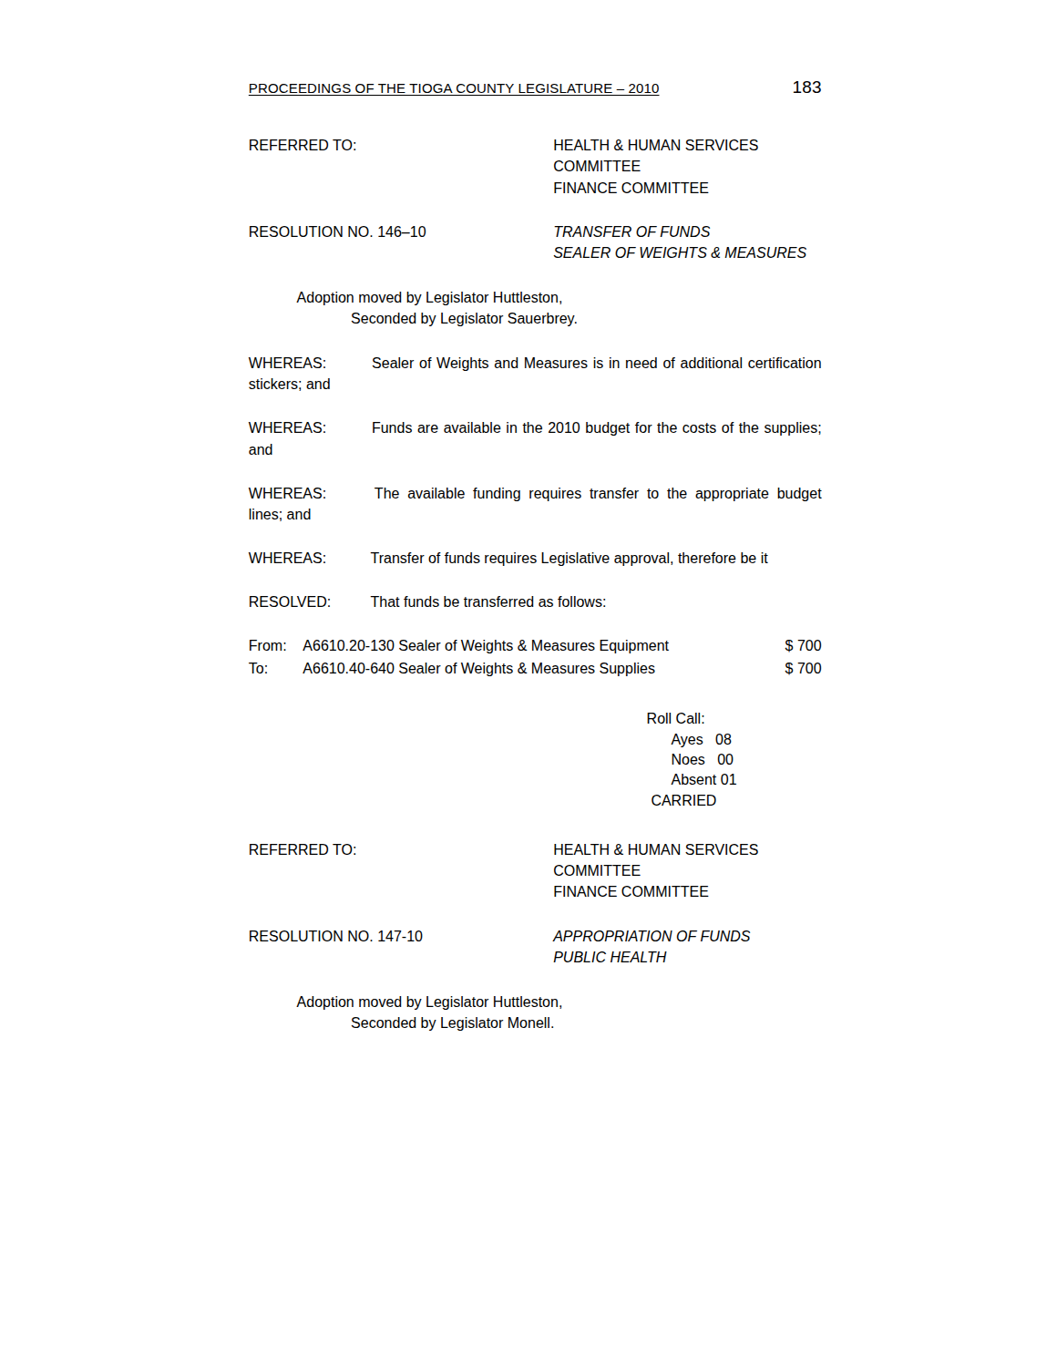PROCEEDINGS OF THE TIOGA COUNTY LEGISLATURE – 2010 183
REFERRED TO:
HEALTH & HUMAN SERVICES COMMITTEE FINANCE COMMITTEE
RESOLUTION NO. 146–10
TRANSFER OF FUNDS SEALER OF WEIGHTS & MEASURES
Adoption moved by Legislator Huttleston,
Seconded by Legislator Sauerbrey.
WHEREAS: Sealer of Weights and Measures is in need of additional certification stickers; and
WHEREAS: Funds are available in the 2010 budget for the costs of the supplies; and
WHEREAS: The available funding requires transfer to the appropriate budget lines; and
WHEREAS: Transfer of funds requires Legislative approval, therefore be it
RESOLVED: That funds be transferred as follows:
| From: | A6610.20-130 Sealer of Weights & Measures Equipment | $ 700 |
| To: | A6610.40-640 Sealer of Weights & Measures Supplies | $ 700 |
Roll Call:
Ayes 08
Noes 00
Absent 01
CARRIED
REFERRED TO:
HEALTH & HUMAN SERVICES COMMITTEE FINANCE COMMITTEE
RESOLUTION NO. 147-10
APPROPRIATION OF FUNDS PUBLIC HEALTH
Adoption moved by Legislator Huttleston,
Seconded by Legislator Monell.